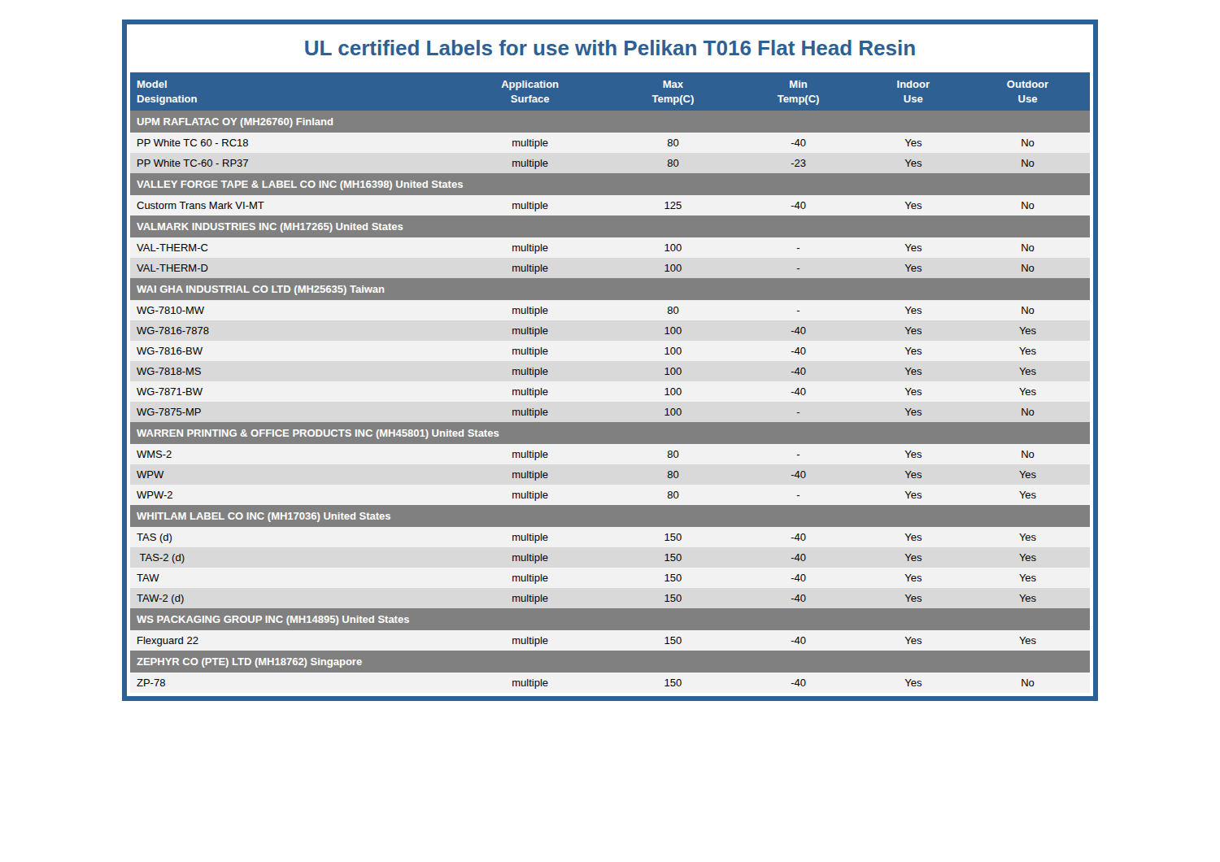UL certified Labels for use with Pelikan T016 Flat Head Resin
| Model Designation | Application Surface | Max Temp(C) | Min Temp(C) | Indoor Use | Outdoor Use |
| --- | --- | --- | --- | --- | --- |
| UPM RAFLATAC OY (MH26760) Finland |
| PP White TC 60 - RC18 | multiple | 80 | -40 | Yes | No |
| PP White TC-60 - RP37 | multiple | 80 | -23 | Yes | No |
| VALLEY FORGE TAPE & LABEL CO INC (MH16398) United States |
| Custorm Trans Mark VI-MT | multiple | 125 | -40 | Yes | No |
| VALMARK INDUSTRIES INC (MH17265) United States |
| VAL-THERM-C | multiple | 100 | - | Yes | No |
| VAL-THERM-D | multiple | 100 | - | Yes | No |
| WAI GHA INDUSTRIAL CO LTD (MH25635) Taiwan |
| WG-7810-MW | multiple | 80 | - | Yes | No |
| WG-7816-7878 | multiple | 100 | -40 | Yes | Yes |
| WG-7816-BW | multiple | 100 | -40 | Yes | Yes |
| WG-7818-MS | multiple | 100 | -40 | Yes | Yes |
| WG-7871-BW | multiple | 100 | -40 | Yes | Yes |
| WG-7875-MP | multiple | 100 | - | Yes | No |
| WARREN PRINTING & OFFICE PRODUCTS INC (MH45801) United States |
| WMS-2 | multiple | 80 | - | Yes | No |
| WPW | multiple | 80 | -40 | Yes | Yes |
| WPW-2 | multiple | 80 | - | Yes | Yes |
| WHITLAM LABEL CO INC (MH17036) United States |
| TAS (d) | multiple | 150 | -40 | Yes | Yes |
| TAS-2 (d) | multiple | 150 | -40 | Yes | Yes |
| TAW | multiple | 150 | -40 | Yes | Yes |
| TAW-2 (d) | multiple | 150 | -40 | Yes | Yes |
| WS PACKAGING GROUP INC (MH14895) United States |
| Flexguard 22 | multiple | 150 | -40 | Yes | Yes |
| ZEPHYR CO (PTE) LTD (MH18762) Singapore |
| ZP-78 | multiple | 150 | -40 | Yes | No |